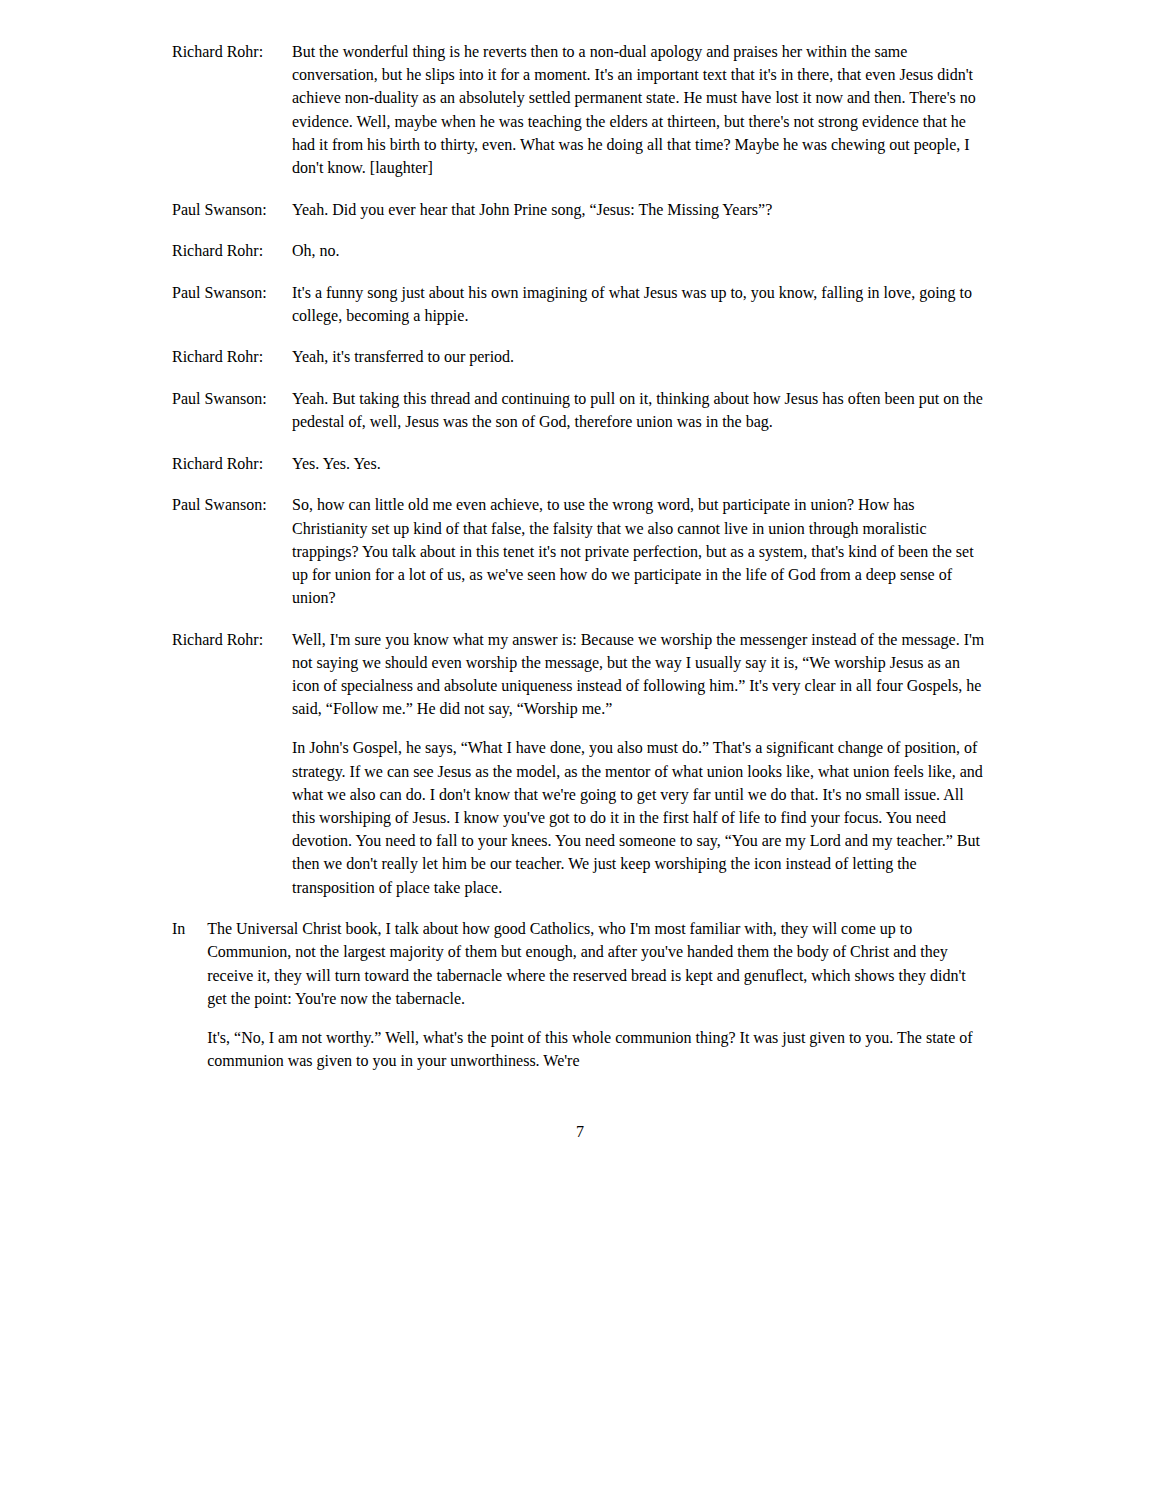Richard Rohr:
But the wonderful thing is he reverts then to a non-dual apology and praises her within the same conversation, but he slips into it for a moment. It's an important text that it's in there, that even Jesus didn't achieve non-duality as an absolutely settled permanent state. He must have lost it now and then. There's no evidence. Well, maybe when he was teaching the elders at thirteen, but there's not strong evidence that he had it from his birth to thirty, even. What was he doing all that time? Maybe he was chewing out people, I don't know. [laughter]
Paul Swanson:
Yeah. Did you ever hear that John Prine song, “Jesus: The Missing Years”?
Richard Rohr:
Oh, no.
Paul Swanson:
It's a funny song just about his own imagining of what Jesus was up to, you know, falling in love, going to college, becoming a hippie.
Richard Rohr:
Yeah, it's transferred to our period.
Paul Swanson:
Yeah. But taking this thread and continuing to pull on it, thinking about how Jesus has often been put on the pedestal of, well, Jesus was the son of God, therefore union was in the bag.
Richard Rohr:
Yes. Yes. Yes.
Paul Swanson:
So, how can little old me even achieve, to use the wrong word, but participate in union? How has Christianity set up kind of that false, the falsity that we also cannot live in union through moralistic trappings? You talk about in this tenet it's not private perfection, but as a system, that's kind of been the set up for union for a lot of us, as we've seen how do we participate in the life of God from a deep sense of union?
Richard Rohr:
Well, I'm sure you know what my answer is: Because we worship the messenger instead of the message. I'm not saying we should even worship the message, but the way I usually say it is, “We worship Jesus as an icon of specialness and absolute uniqueness instead of following him.” It's very clear in all four Gospels, he said, “Follow me.” He did not say, “Worship me.”
In John's Gospel, he says, “What I have done, you also must do.” That's a significant change of position, of strategy. If we can see Jesus as the model, as the mentor of what union looks like, what union feels like, and what we also can do. I don't know that we're going to get very far until we do that. It's no small issue. All this worshiping of Jesus. I know you've got to do it in the first half of life to find your focus. You need devotion. You need to fall to your knees. You need someone to say, “You are my Lord and my teacher.” But then we don't really let him be our teacher. We just keep worshiping the icon instead of letting the transposition of place take place.
In
The Universal Christ book, I talk about how good Catholics, who I'm most familiar with, they will come up to Communion, not the largest majority of them but enough, and after you've handed them the body of Christ and they receive it, they will turn toward the tabernacle where the reserved bread is kept and genuflect, which shows they didn't get the point: You're now the tabernacle.
It's, “No, I am not worthy.” Well, what's the point of this whole communion thing? It was just given to you. The state of communion was given to you in your unworthiness. We're
7